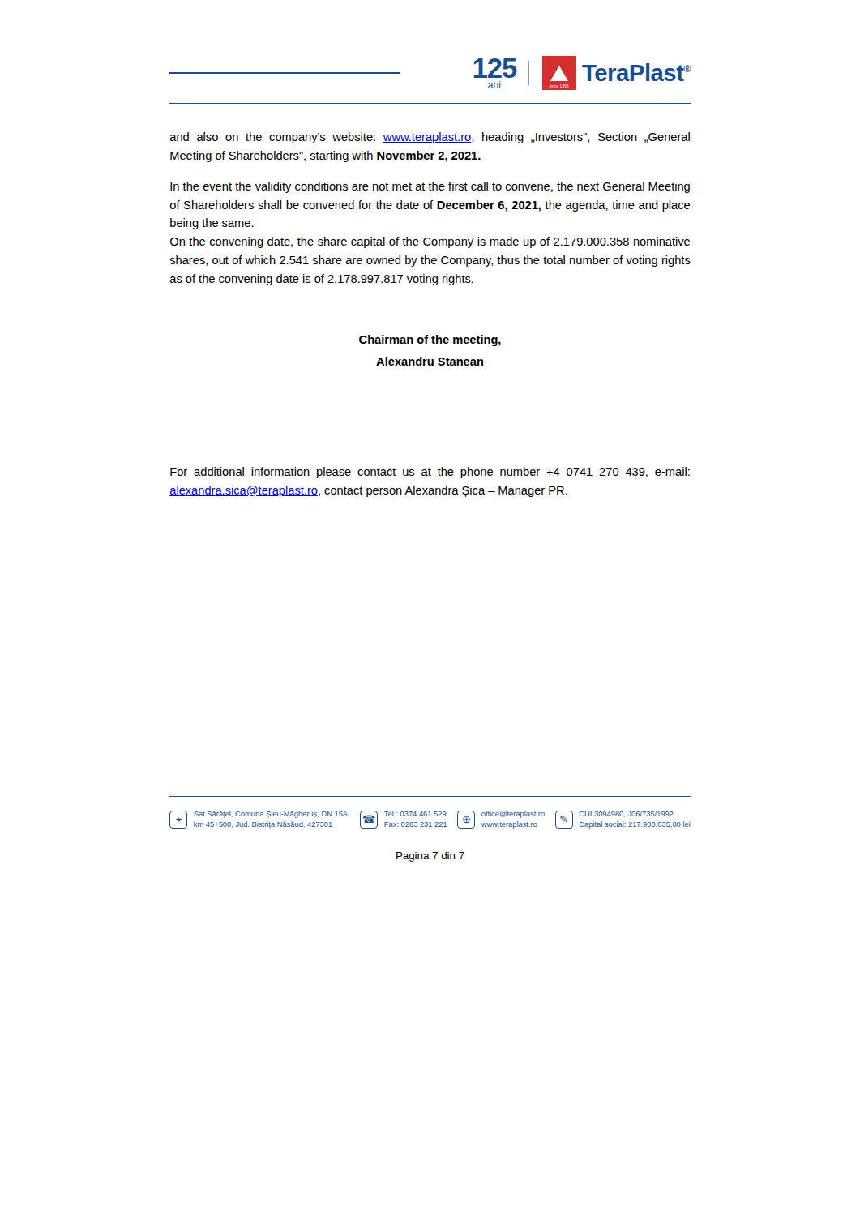125 ani
since 1896
TeraPlast®
and also on the company's website: www.teraplast.ro, heading „Investors", Section „General Meeting of Shareholders", starting with November 2, 2021.
In the event the validity conditions are not met at the first call to convene, the next General Meeting of Shareholders shall be convened for the date of December 6, 2021, the agenda, time and place being the same.
On the convening date, the share capital of the Company is made up of 2.179.000.358 nominative shares, out of which 2.541 share are owned by the Company, thus the total number of voting rights as of the convening date is of 2.178.997.817 voting rights.
Chairman of the meeting,
Alexandru Stanean
For additional information please contact us at the phone number +4 0741 270 439, e-mail: alexandra.sica@teraplast.ro, contact person Alexandra Șica – Manager PR.
⌖
Sat Sărăţel, Comuna Șieu-Măgheruș, DN 15A,
km 45+500, Jud. Bistrița Năsăud, 427301
☎
Tel.: 0374 461 529
Fax: 0263 231 221
⊕
office@teraplast.ro
www.teraplast.ro
✎
CUI 3094980, J06/735/1992
Capital social: 217.900.035,80 lei
Pagina 7 din 7